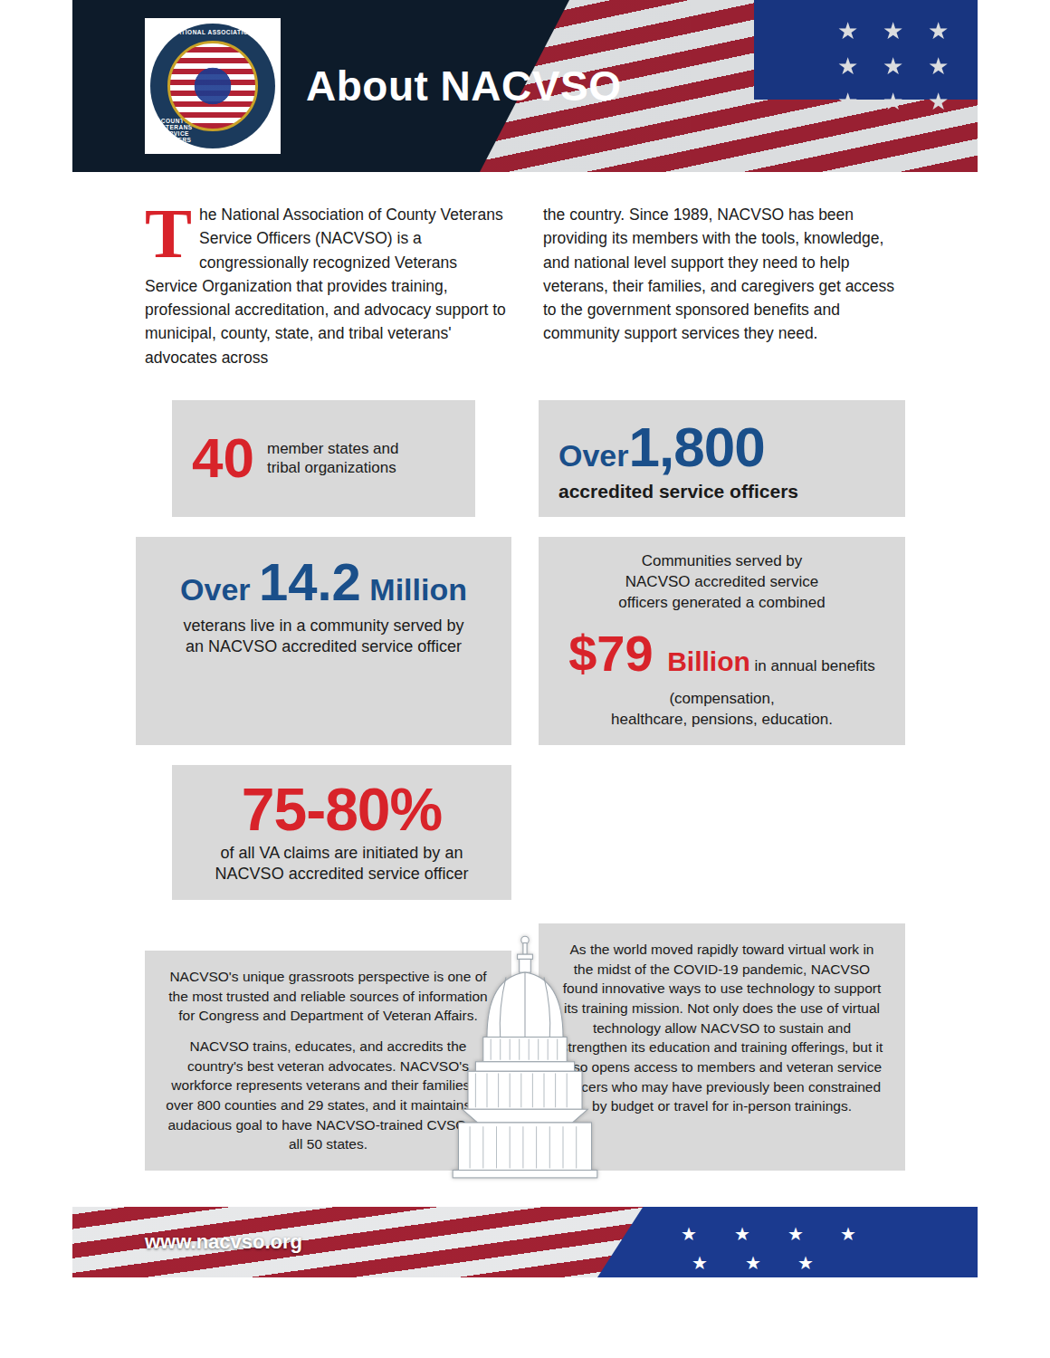National Association County Veterans Service Officers
About NACVSO
The National Association of County Veterans Service Officers (NACVSO) is a congressionally recognized Veterans Service Organization that provides training, professional accreditation, and advocacy support to municipal, county, state, and tribal veterans' advocates across
the country. Since 1989, NACVSO has been providing its members with the tools, knowledge, and national level support they need to help veterans, their families, and caregivers get access to the government sponsored benefits and community support services they need.
40 member states and
tribal organizations
Over1,800
accredited service officers
Over 14.2 Million
veterans live in a community served by
an NACVSO accredited service officer
Communities served by
NACVSO accredited service
officers generated a combined
$79 Billion
in annual benefits (compensation,
healthcare, pensions, education.
75-80%
of all VA claims are initiated by an
NACVSO accredited service officer
NACVSO's unique grassroots perspective is one of the most trusted and reliable sources of information for Congress and Department of Veteran Affairs.
NACVSO trains, educates, and accredits the country's best veteran advocates. NACVSO's workforce represents veterans and their families in over 800 counties and 29 states, and it maintains an audacious goal to have NACVSO-trained CVSOs in all 50 states.
As the world moved rapidly toward virtual work in the midst of the COVID-19 pandemic, NACVSO found innovative ways to use technology to support its training mission. Not only does the use of virtual technology allow NACVSO to sustain and strengthen its education and training offerings, but it also opens access to members and veteran service officers who may have previously been constrained by budget or travel for in-person trainings.
www.nacvso.org